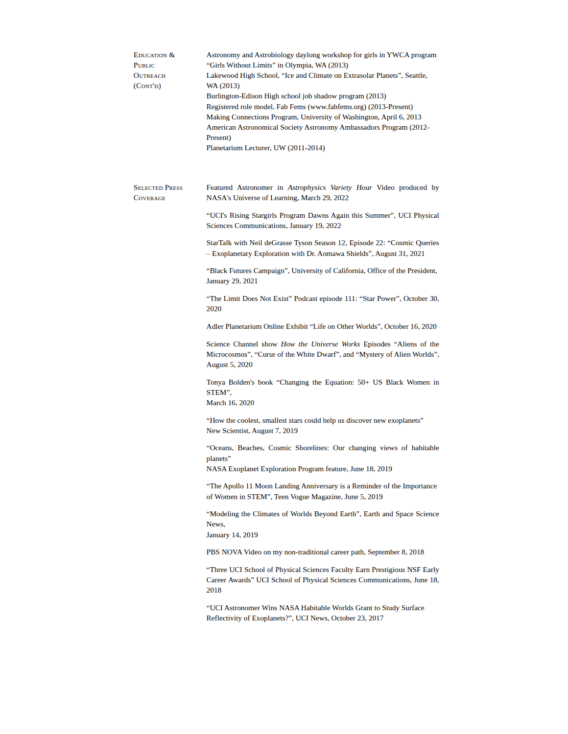| Education & Public Outreach (Cont'd) | Astronomy and Astrobiology daylong workshop for girls in YWCA program “Girls Without Limits” in Olympia, WA (2013) Lakewood High School, “Ice and Climate on Extrasolar Planets”, Seattle, WA (2013) Burlington-Edison High school job shadow program (2013) Registered role model, Fab Fems (www.fabfems.org) (2013-Present) Making Connections Program, University of Washington, April 6, 2013 American Astronomical Society Astronomy Ambassadors Program (2012-Present) Planetarium Lecturer, UW (2011-2014) |
| Selected Press Coverage | Featured Astronomer in Astrophysics Variety Hour Video produced by NASA's Universe of Learning, March 29, 2022 “UCI's Rising Stargirls Program Dawns Again this Summer”, UCI Physical Sciences Communications, January 19, 2022 StarTalk with Neil deGrasse Tyson Season 12, Episode 22: “Cosmic Queries – Exoplanetary Exploration with Dr. Aomawa Shields”, August 31, 2021 “Black Futures Campaign”, University of California, Office of the President, January 29, 2021 “The Limit Does Not Exist” Podcast episode 111: “Star Power”, October 30, 2020 Adler Planetarium Online Exhibit “Life on Other Worlds”, October 16, 2020 Science Channel show How the Universe Works Episodes “Aliens of the Microcosmos”, “Curse of the White Dwarf”, and “Mystery of Alien Worlds”, August 5, 2020 Tonya Bolden's book “Changing the Equation: 50+ US Black Women in STEM”, March 16, 2020 “How the coolest, smallest stars could help us discover new exoplanets” New Scientist, August 7, 2019 “Oceans, Beaches, Cosmic Shorelines: Our changing views of habitable planets” NASA Exoplanet Exploration Program feature, June 18, 2019 “The Apollo 11 Moon Landing Anniversary is a Reminder of the Importance of Women in STEM”, Teen Vogue Magazine, June 5, 2019 “Modeling the Climates of Worlds Beyond Earth”, Earth and Space Science News, January 14, 2019 PBS NOVA Video on my non-traditional career path, September 8, 2018 “Three UCI School of Physical Sciences Faculty Earn Prestigious NSF Early Career Awards” UCI School of Physical Sciences Communications, June 18, 2018 “UCI Astronomer Wins NASA Habitable Worlds Grant to Study Surface Reflectivity of Exoplanets?”, UCI News, October 23, 2017 |